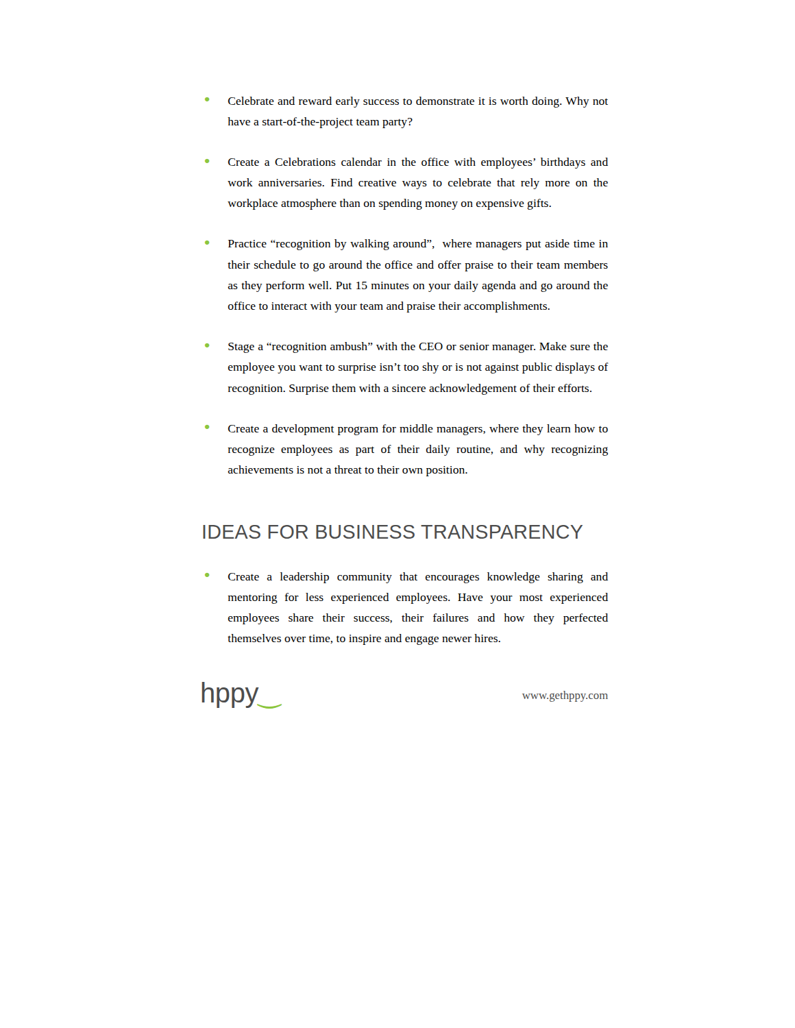Celebrate and reward early success to demonstrate it is worth doing. Why not have a start-of-the-project team party?
Create a Celebrations calendar in the office with employees’ birthdays and work anniversaries. Find creative ways to celebrate that rely more on the workplace atmosphere than on spending money on expensive gifts.
Practice “recognition by walking around”, where managers put aside time in their schedule to go around the office and offer praise to their team members as they perform well. Put 15 minutes on your daily agenda and go around the office to interact with your team and praise their accomplishments.
Stage a “recognition ambush” with the CEO or senior manager. Make sure the employee you want to surprise isn’t too shy or is not against public displays of recognition. Surprise them with a sincere acknowledgement of their efforts.
Create a development program for middle managers, where they learn how to recognize employees as part of their daily routine, and why recognizing achievements is not a threat to their own position.
IDEAS FOR BUSINESS TRANSPARENCY
Create a leadership community that encourages knowledge sharing and mentoring for less experienced employees. Have your most experienced employees share their success, their failures and how they perfected themselves over time, to inspire and engage newer hires.
hppy‿
www.gethppy.com